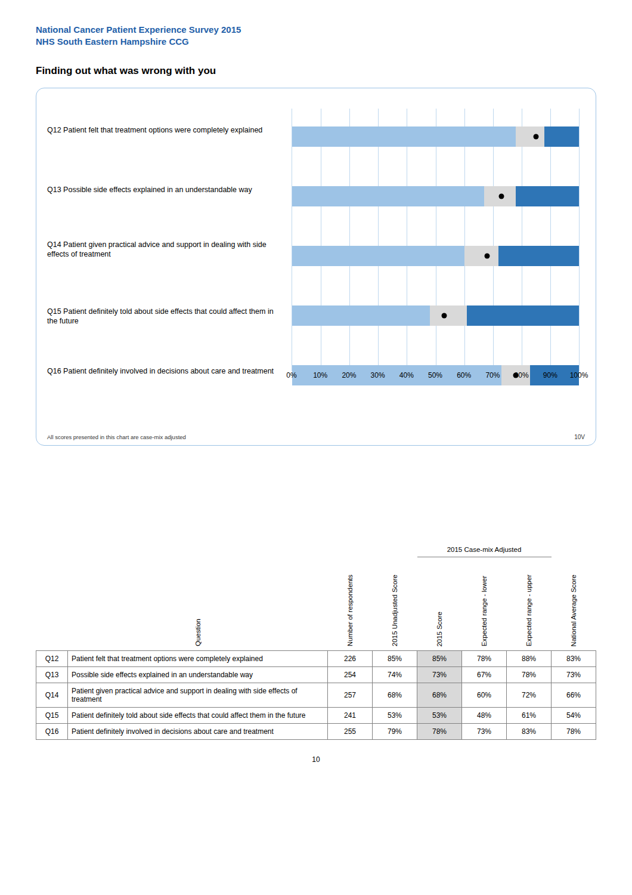National Cancer Patient Experience Survey 2015
NHS South Eastern Hampshire CCG
Finding out what was wrong with you
Q12 Patient felt that treatment options were completely explained
Q13 Possible side effects explained in an understandable way
Q14 Patient given practical advice and support in dealing with side effects of treatment
Q15 Patient definitely told about side effects that could affect them in the future
Q16 Patient definitely involved in decisions about care and treatment
0% 10% 20% 30% 40% 50% 60% 70% 80% 90% 100%
All scores presented in this chart are case-mix adjusted
10V
| | | | | 2015 Case-mix Adjusted | |
| --- | --- | --- | --- | --- | --- |
| | Question | Number of respondents | 2015 Unadjusted Score | 2015 Score | Expected range - lower | Expected range - upper | National Average Score |
| Q12 | Patient felt that treatment options were completely explained | 226 | 85% | 85% | 78% | 88% | 83% |
| Q13 | Possible side effects explained in an understandable way | 254 | 74% | 73% | 67% | 78% | 73% |
| Q14 | Patient given practical advice and support in dealing with side effects of treatment | 257 | 68% | 68% | 60% | 72% | 66% |
| Q15 | Patient definitely told about side effects that could affect them in the future | 241 | 53% | 53% | 48% | 61% | 54% |
| Q16 | Patient definitely involved in decisions about care and treatment | 255 | 79% | 78% | 73% | 83% | 78% |
10